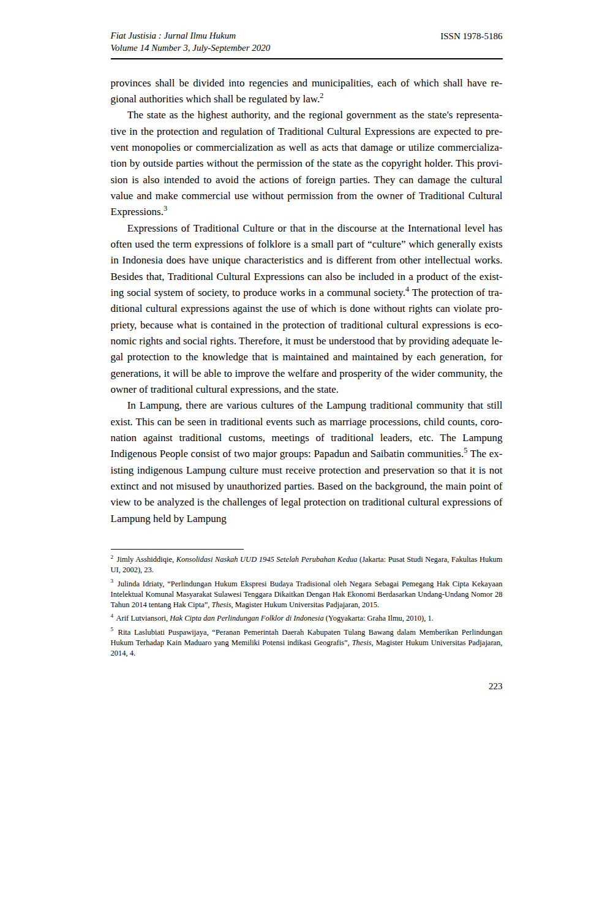Fiat Justisia : Jurnal Ilmu Hukum
Volume 14 Number 3, July-September 2020
ISSN 1978-5186
provinces shall be divided into regencies and municipalities, each of which shall have regional authorities which shall be regulated by law.2
The state as the highest authority, and the regional government as the state's representative in the protection and regulation of Traditional Cultural Expressions are expected to prevent monopolies or commercialization as well as acts that damage or utilize commercialization by outside parties without the permission of the state as the copyright holder. This provision is also intended to avoid the actions of foreign parties. They can damage the cultural value and make commercial use without permission from the owner of Traditional Cultural Expressions.3
Expressions of Traditional Culture or that in the discourse at the International level has often used the term expressions of folklore is a small part of “culture” which generally exists in Indonesia does have unique characteristics and is different from other intellectual works. Besides that, Traditional Cultural Expressions can also be included in a product of the existing social system of society, to produce works in a communal society.4 The protection of traditional cultural expressions against the use of which is done without rights can violate propriety, because what is contained in the protection of traditional cultural expressions is economic rights and social rights. Therefore, it must be understood that by providing adequate legal protection to the knowledge that is maintained and maintained by each generation, for generations, it will be able to improve the welfare and prosperity of the wider community, the owner of traditional cultural expressions, and the state.
In Lampung, there are various cultures of the Lampung traditional community that still exist. This can be seen in traditional events such as marriage processions, child counts, coronation against traditional customs, meetings of traditional leaders, etc. The Lampung Indigenous People consist of two major groups: Papadun and Saibatin communities.5 The existing indigenous Lampung culture must receive protection and preservation so that it is not extinct and not misused by unauthorized parties. Based on the background, the main point of view to be analyzed is the challenges of legal protection on traditional cultural expressions of Lampung held by Lampung
2 Jimly Asshiddiqie, Konsolidasi Naskah UUD 1945 Setelah Perubahan Kedua (Jakarta: Pusat Studi Negara, Fakultas Hukum UI, 2002), 23.
3 Julinda Idriaty, “Perlindungan Hukum Ekspresi Budaya Tradisional oleh Negara Sebagai Pemegang Hak Cipta Kekayaan Intelektual Komunal Masyarakat Sulawesi Tenggara Dikaitkan Dengan Hak Ekonomi Berdasarkan Undang-Undang Nomor 28 Tahun 2014 tentang Hak Cipta”, Thesis, Magister Hukum Universitas Padjajaran, 2015.
4 Arif Lutviansori, Hak Cipta dan Perlindungan Folklor di Indonesia (Yogyakarta: Graha Ilmu, 2010), 1.
5 Rita Laslubiati Puspawijaya, “Peranan Pemerintah Daerah Kabupaten Tulang Bawang dalam Memberikan Perlindungan Hukum Terhadap Kain Maduaro yang Memiliki Potensi indikasi Geografis”, Thesis, Magister Hukum Universitas Padjajaran, 2014, 4.
223